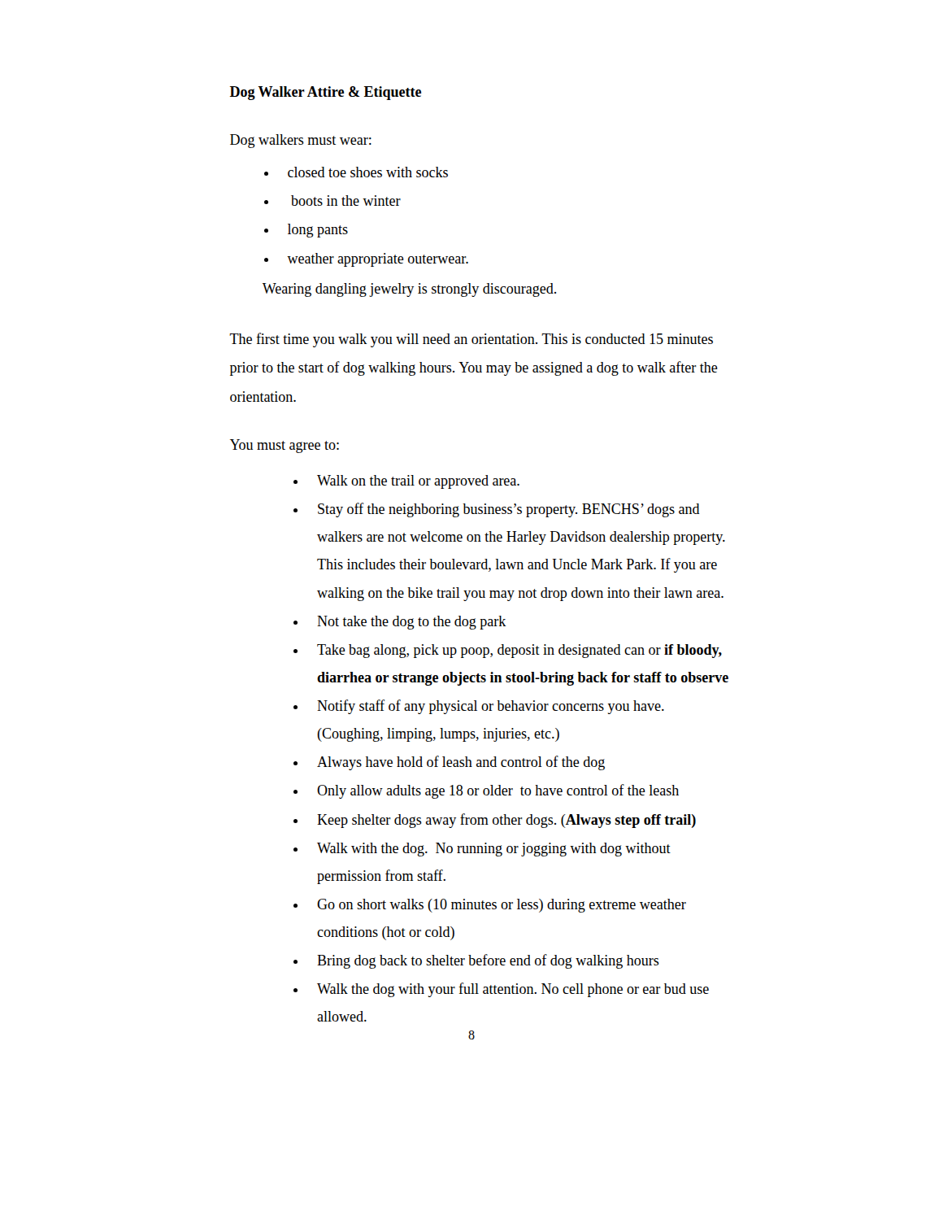Dog Walker Attire & Etiquette
Dog walkers must wear:
closed toe shoes with socks
boots in the winter
long pants
weather appropriate outerwear.
Wearing dangling jewelry is strongly discouraged.
The first time you walk you will need an orientation. This is conducted 15 minutes prior to the start of dog walking hours. You may be assigned a dog to walk after the orientation.
You must agree to:
Walk on the trail or approved area.
Stay off the neighboring business’s property. BENCHS’ dogs and walkers are not welcome on the Harley Davidson dealership property. This includes their boulevard, lawn and Uncle Mark Park. If you are walking on the bike trail you may not drop down into their lawn area.
Not take the dog to the dog park
Take bag along, pick up poop, deposit in designated can or if bloody, diarrhea or strange objects in stool-bring back for staff to observe
Notify staff of any physical or behavior concerns you have. (Coughing, limping, lumps, injuries, etc.)
Always have hold of leash and control of the dog
Only allow adults age 18 or older to have control of the leash
Keep shelter dogs away from other dogs. (Always step off trail)
Walk with the dog. No running or jogging with dog without permission from staff.
Go on short walks (10 minutes or less) during extreme weather conditions (hot or cold)
Bring dog back to shelter before end of dog walking hours
Walk the dog with your full attention. No cell phone or ear bud use allowed.
8